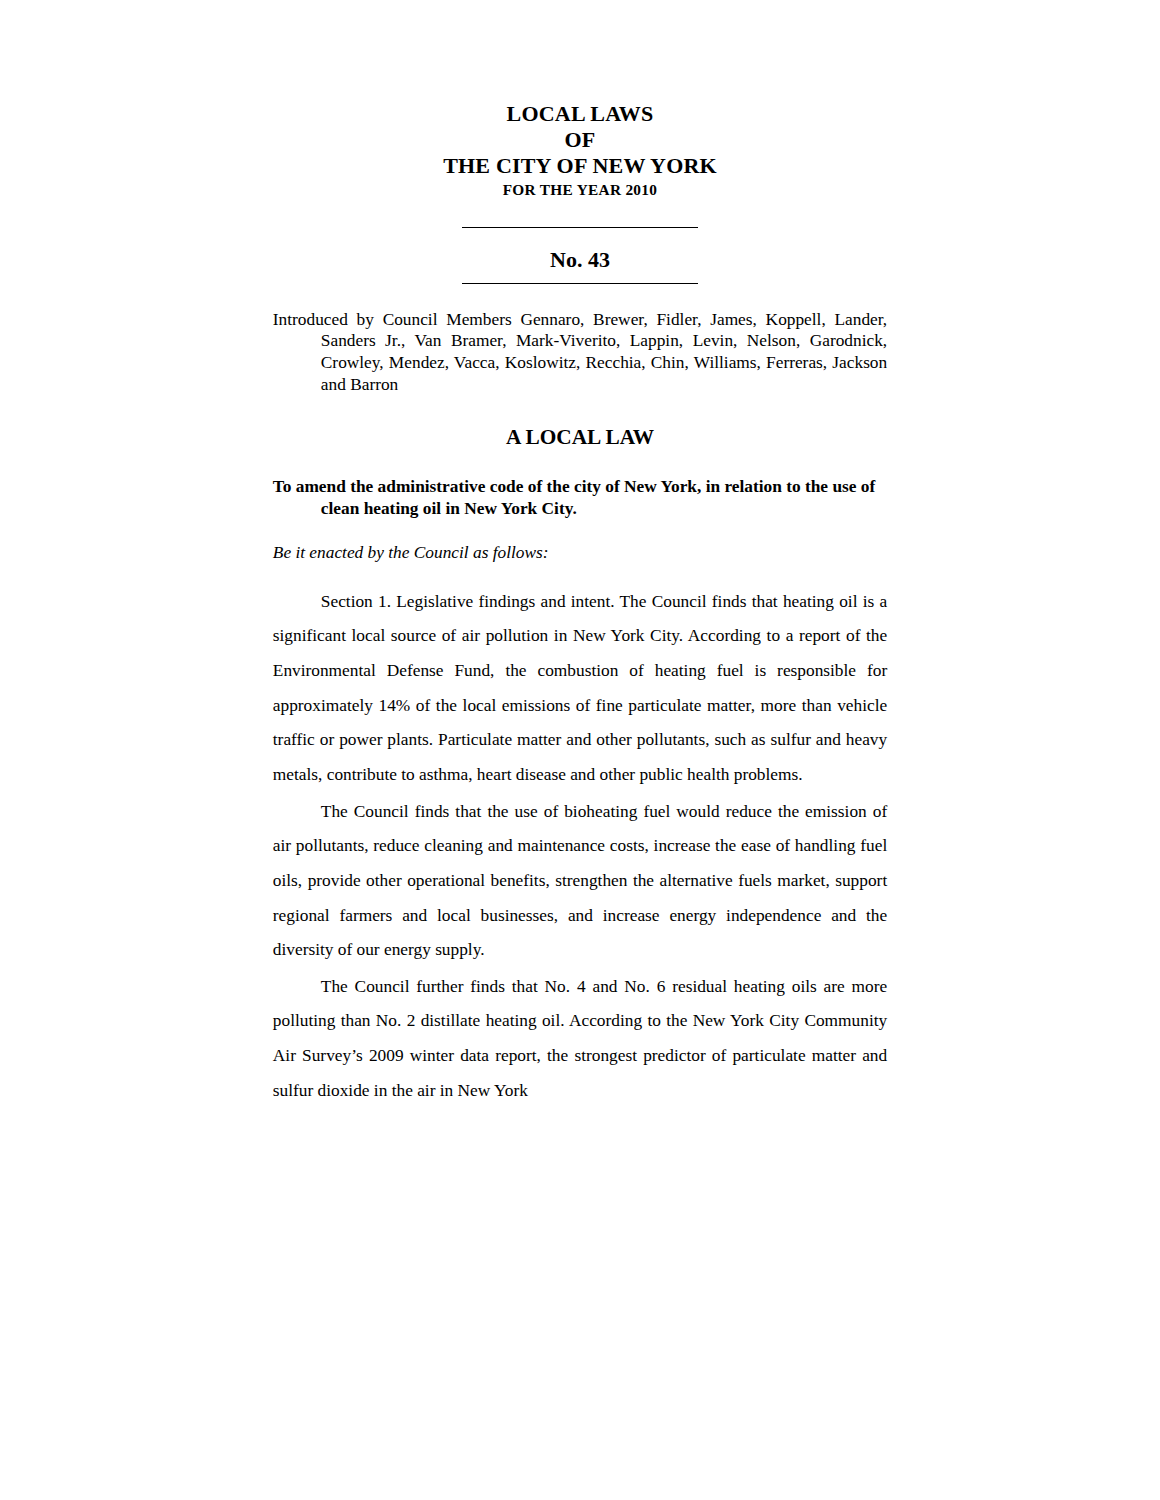LOCAL LAWS
OF
THE CITY OF NEW YORK FOR THE YEAR 2010
No. 43
Introduced by Council Members Gennaro, Brewer, Fidler, James, Koppell, Lander, Sanders Jr., Van Bramer, Mark-Viverito, Lappin, Levin, Nelson, Garodnick, Crowley, Mendez, Vacca, Koslowitz, Recchia, Chin, Williams, Ferreras, Jackson and Barron
A LOCAL LAW
To amend the administrative code of the city of New York, in relation to the use of clean heating oil in New York City.
Be it enacted by the Council as follows:
Section 1. Legislative findings and intent. The Council finds that heating oil is a significant local source of air pollution in New York City. According to a report of the Environmental Defense Fund, the combustion of heating fuel is responsible for approximately 14% of the local emissions of fine particulate matter, more than vehicle traffic or power plants. Particulate matter and other pollutants, such as sulfur and heavy metals, contribute to asthma, heart disease and other public health problems.
The Council finds that the use of bioheating fuel would reduce the emission of air pollutants, reduce cleaning and maintenance costs, increase the ease of handling fuel oils, provide other operational benefits, strengthen the alternative fuels market, support regional farmers and local businesses, and increase energy independence and the diversity of our energy supply.
The Council further finds that No. 4 and No. 6 residual heating oils are more polluting than No. 2 distillate heating oil. According to the New York City Community Air Survey’s 2009 winter data report, the strongest predictor of particulate matter and sulfur dioxide in the air in New York